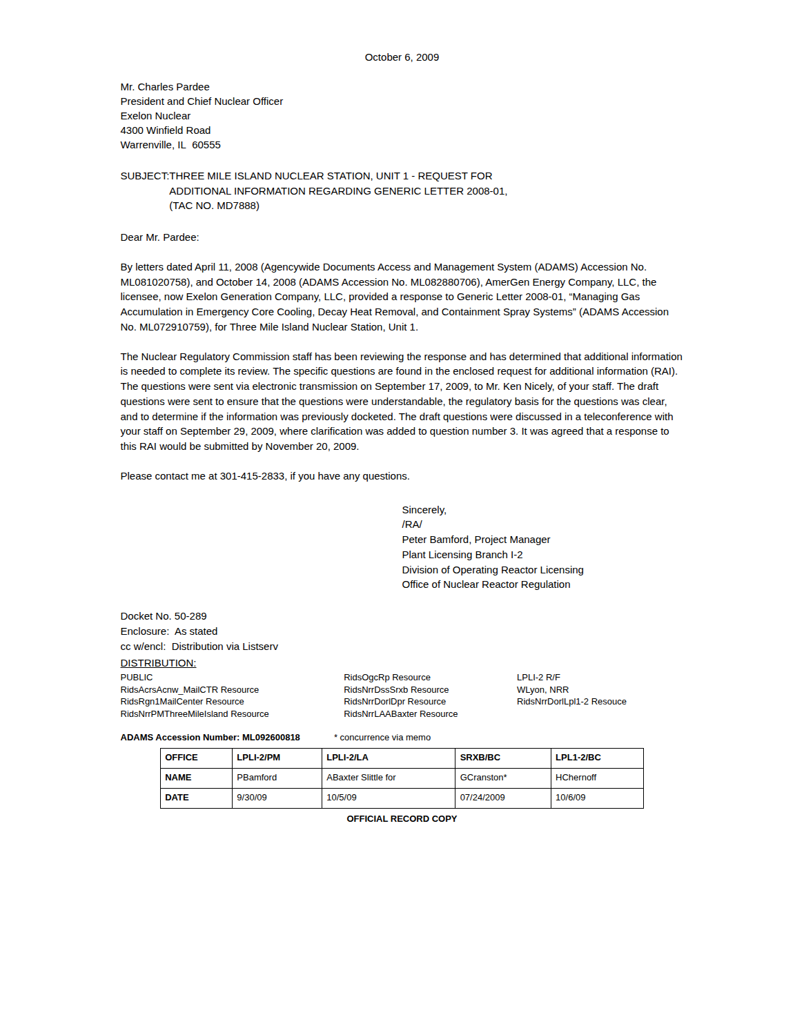October 6, 2009
Mr. Charles Pardee
President and Chief Nuclear Officer
Exelon Nuclear
4300 Winfield Road
Warrenville, IL 60555
| SUBJECT: | THREE MILE ISLAND NUCLEAR STATION, UNIT 1 - REQUEST FOR ADDITIONAL INFORMATION REGARDING GENERIC LETTER 2008-01, (TAC NO. MD7888) |
Dear Mr. Pardee:
By letters dated April 11, 2008 (Agencywide Documents Access and Management System (ADAMS) Accession No. ML081020758), and October 14, 2008 (ADAMS Accession No. ML082880706), AmerGen Energy Company, LLC, the licensee, now Exelon Generation Company, LLC, provided a response to Generic Letter 2008-01, “Managing Gas Accumulation in Emergency Core Cooling, Decay Heat Removal, and Containment Spray Systems” (ADAMS Accession No. ML072910759), for Three Mile Island Nuclear Station, Unit 1.
The Nuclear Regulatory Commission staff has been reviewing the response and has determined that additional information is needed to complete its review. The specific questions are found in the enclosed request for additional information (RAI). The questions were sent via electronic transmission on September 17, 2009, to Mr. Ken Nicely, of your staff. The draft questions were sent to ensure that the questions were understandable, the regulatory basis for the questions was clear, and to determine if the information was previously docketed. The draft questions were discussed in a teleconference with your staff on September 29, 2009, where clarification was added to question number 3. It was agreed that a response to this RAI would be submitted by November 20, 2009.
Please contact me at 301-415-2833, if you have any questions.
Sincerely,
/RA/
Peter Bamford, Project Manager
Plant Licensing Branch I-2
Division of Operating Reactor Licensing
Office of Nuclear Reactor Regulation
Docket No. 50-289
Enclosure: As stated
cc w/encl: Distribution via Listserv
DISTRIBUTION:
| PUBLIC | RidsOgcRp Resource | LPLI-2 R/F |
| RidsAcrsAcnw_MailCTR Resource | RidsNrrDssSrxb Resource | WLyon, NRR |
| RidsRgn1MailCenter Resource | RidsNrrDorlDpr Resource | RidsNrrDorlLpl1-2 Resouce |
| RidsNrrPMThreeMileIsland Resource | RidsNrrLAABaxter Resource | |
ADAMS Accession Number: ML092600818 * concurrence via memo
| OFFICE | LPLI-2/PM | LPLI-2/LA | SRXB/BC | LPL1-2/BC |
| --- | --- | --- | --- | --- |
| NAME | PBamford | ABaxter Slittle for | GCranston* | HChernoff |
| DATE | 9/30/09 | 10/5/09 | 07/24/2009 | 10/6/09 |
OFFICIAL RECORD COPY